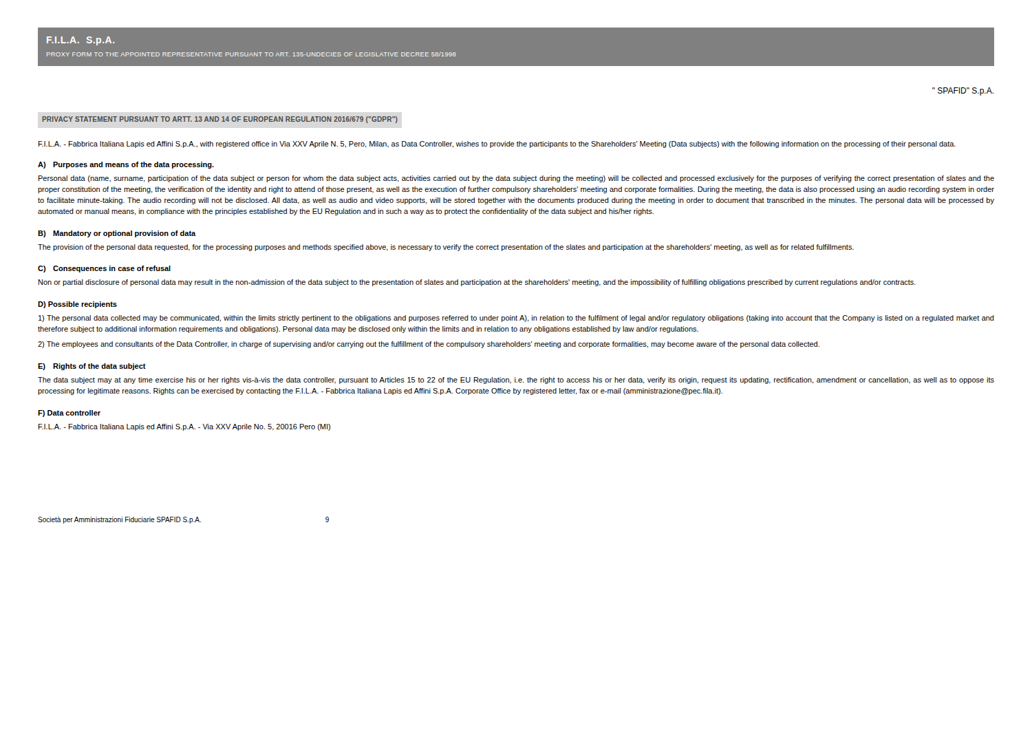F.I.L.A. S.p.A.
PROXY FORM TO THE APPOINTED REPRESENTATIVE PURSUANT TO ART. 135-UNDECIES OF LEGISLATIVE DECREE 58/1998
" SPAFID" S.p.A.
PRIVACY STATEMENT PURSUANT TO ARTT. 13 AND 14 OF EUROPEAN REGULATION 2016/679 ("GDPR")
F.I.L.A. - Fabbrica Italiana Lapis ed Affini S.p.A., with registered office in Via XXV Aprile N. 5, Pero, Milan, as Data Controller, wishes to provide the participants to the Shareholders' Meeting (Data subjects) with the following information on the processing of their personal data.
A) Purposes and means of the data processing.
Personal data (name, surname, participation of the data subject or person for whom the data subject acts, activities carried out by the data subject during the meeting) will be collected and processed exclusively for the purposes of verifying the correct presentation of slates and the proper constitution of the meeting, the verification of the identity and right to attend of those present, as well as the execution of further compulsory shareholders' meeting and corporate formalities. During the meeting, the data is also processed using an audio recording system in order to facilitate minute-taking. The audio recording will not be disclosed. All data, as well as audio and video supports, will be stored together with the documents produced during the meeting in order to document that transcribed in the minutes. The personal data will be processed by automated or manual means, in compliance with the principles established by the EU Regulation and in such a way as to protect the confidentiality of the data subject and his/her rights.
B) Mandatory or optional provision of data
The provision of the personal data requested, for the processing purposes and methods specified above, is necessary to verify the correct presentation of the slates and participation at the shareholders' meeting, as well as for related fulfillments.
C) Consequences in case of refusal
Non or partial disclosure of personal data may result in the non-admission of the data subject to the presentation of slates and participation at the shareholders' meeting, and the impossibility of fulfilling obligations prescribed by current regulations and/or contracts.
D) Possible recipients
1) The personal data collected may be communicated, within the limits strictly pertinent to the obligations and purposes referred to under point A), in relation to the fulfilment of legal and/or regulatory obligations (taking into account that the Company is listed on a regulated market and therefore subject to additional information requirements and obligations). Personal data may be disclosed only within the limits and in relation to any obligations established by law and/or regulations.
2) The employees and consultants of the Data Controller, in charge of supervising and/or carrying out the fulfillment of the compulsory shareholders' meeting and corporate formalities, may become aware of the personal data collected.
E) Rights of the data subject
The data subject may at any time exercise his or her rights vis-à-vis the data controller, pursuant to Articles 15 to 22 of the EU Regulation, i.e. the right to access his or her data, verify its origin, request its updating, rectification, amendment or cancellation, as well as to oppose its processing for legitimate reasons. Rights can be exercised by contacting the F.I.L.A. - Fabbrica Italiana Lapis ed Affini S.p.A. Corporate Office by registered letter, fax or e-mail (amministrazione@pec.fila.it).
F) Data controller
F.I.L.A. - Fabbrica Italiana Lapis ed Affini S.p.A. - Via XXV Aprile No. 5, 20016 Pero (MI)
Società per Amministrazioni Fiduciarie SPAFID S.p.A.
9